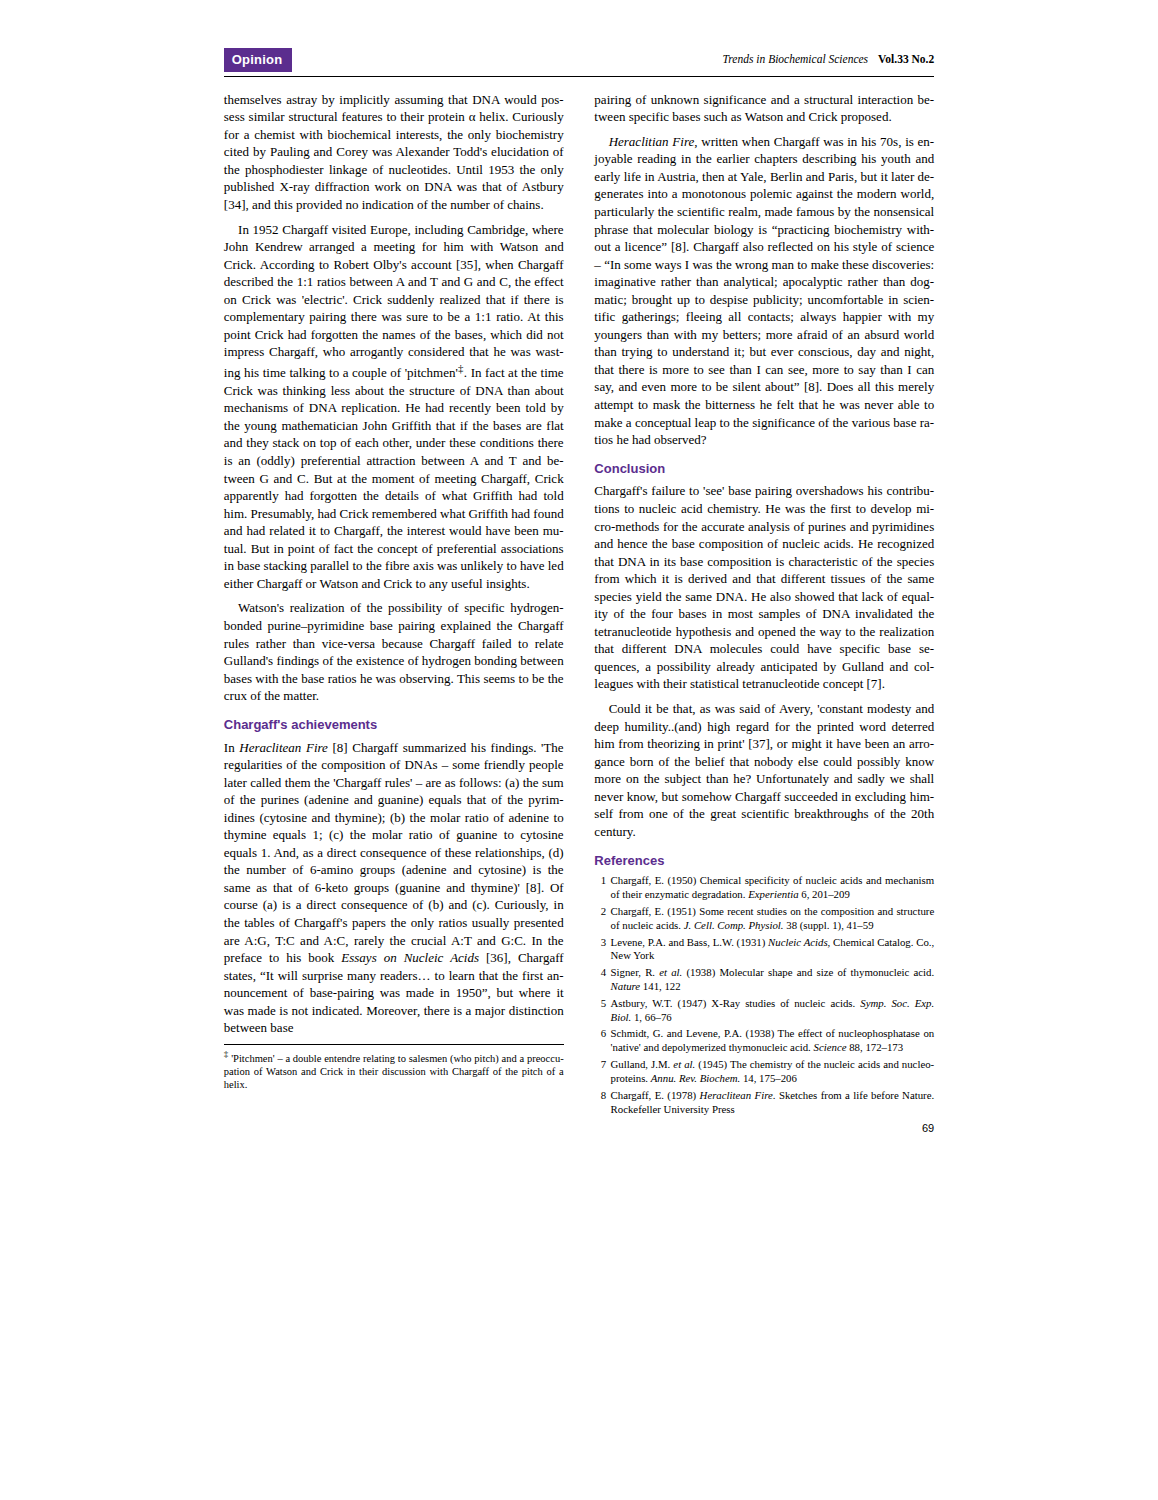Opinion Trends in Biochemical SciencesVol.33 No.2
themselves astray by implicitly assuming that DNA would possess similar structural features to their protein α helix. Curiously for a chemist with biochemical interests, the only biochemistry cited by Pauling and Corey was Alexander Todd's elucidation of the phosphodiester linkage of nucleotides. Until 1953 the only published X-ray diffraction work on DNA was that of Astbury [34], and this provided no indication of the number of chains.
In 1952 Chargaff visited Europe, including Cambridge, where John Kendrew arranged a meeting for him with Watson and Crick. According to Robert Olby's account [35], when Chargaff described the 1:1 ratios between A and T and G and C, the effect on Crick was 'electric'. Crick suddenly realized that if there is complementary pairing there was sure to be a 1:1 ratio. At this point Crick had forgotten the names of the bases, which did not impress Chargaff, who arrogantly considered that he was wasting his time talking to a couple of 'pitchmen'‡. In fact at the time Crick was thinking less about the structure of DNA than about mechanisms of DNA replication. He had recently been told by the young mathematician John Griffith that if the bases are flat and they stack on top of each other, under these conditions there is an (oddly) preferential attraction between A and T and between G and C. But at the moment of meeting Chargaff, Crick apparently had forgotten the details of what Griffith had told him. Presumably, had Crick remembered what Griffith had found and had related it to Chargaff, the interest would have been mutual. But in point of fact the concept of preferential associations in base stacking parallel to the fibre axis was unlikely to have led either Chargaff or Watson and Crick to any useful insights.
Watson's realization of the possibility of specific hydrogen-bonded purine–pyrimidine base pairing explained the Chargaff rules rather than vice-versa because Chargaff failed to relate Gulland's findings of the existence of hydrogen bonding between bases with the base ratios he was observing. This seems to be the crux of the matter.
Chargaff's achievements
In Heraclitean Fire [8] Chargaff summarized his findings. 'The regularities of the composition of DNAs – some friendly people later called them the 'Chargaff rules' – are as follows: (a) the sum of the purines (adenine and guanine) equals that of the pyrimidines (cytosine and thymine); (b) the molar ratio of adenine to thymine equals 1; (c) the molar ratio of guanine to cytosine equals 1. And, as a direct consequence of these relationships, (d) the number of 6-amino groups (adenine and cytosine) is the same as that of 6-keto groups (guanine and thymine)' [8]. Of course (a) is a direct consequence of (b) and (c). Curiously, in the tables of Chargaff's papers the only ratios usually presented are A:G, T:C and A:C, rarely the crucial A:T and G:C. In the preface to his book Essays on Nucleic Acids [36], Chargaff states, “It will surprise many readers… to learn that the first announcement of base-pairing was made in 1950”, but where it was made is not indicated. Moreover, there is a major distinction between base
‡ 'Pitchmen' – a double entendre relating to salesmen (who pitch) and a preoccupation of Watson and Crick in their discussion with Chargaff of the pitch of a helix.
pairing of unknown significance and a structural interaction between specific bases such as Watson and Crick proposed.
Heraclitian Fire, written when Chargaff was in his 70s, is enjoyable reading in the earlier chapters describing his youth and early life in Austria, then at Yale, Berlin and Paris, but it later degenerates into a monotonous polemic against the modern world, particularly the scientific realm, made famous by the nonsensical phrase that molecular biology is “practicing biochemistry without a licence” [8]. Chargaff also reflected on his style of science – “In some ways I was the wrong man to make these discoveries: imaginative rather than analytical; apocalyptic rather than dogmatic; brought up to despise publicity; uncomfortable in scientific gatherings; fleeing all contacts; always happier with my youngers than with my betters; more afraid of an absurd world than trying to understand it; but ever conscious, day and night, that there is more to see than I can see, more to say than I can say, and even more to be silent about” [8]. Does all this merely attempt to mask the bitterness he felt that he was never able to make a conceptual leap to the significance of the various base ratios he had observed?
Conclusion
Chargaff's failure to 'see' base pairing overshadows his contributions to nucleic acid chemistry. He was the first to develop micro-methods for the accurate analysis of purines and pyrimidines and hence the base composition of nucleic acids. He recognized that DNA in its base composition is characteristic of the species from which it is derived and that different tissues of the same species yield the same DNA. He also showed that lack of equality of the four bases in most samples of DNA invalidated the tetranucleotide hypothesis and opened the way to the realization that different DNA molecules could have specific base sequences, a possibility already anticipated by Gulland and colleagues with their statistical tetranucleotide concept [7].
Could it be that, as was said of Avery, 'constant modesty and deep humility..(and) high regard for the printed word deterred him from theorizing in print' [37], or might it have been an arrogance born of the belief that nobody else could possibly know more on the subject than he? Unfortunately and sadly we shall never know, but somehow Chargaff succeeded in excluding himself from one of the great scientific breakthroughs of the 20th century.
References
Chargaff, E. (1950) Chemical specificity of nucleic acids and mechanism of their enzymatic degradation. Experientia 6, 201–209
Chargaff, E. (1951) Some recent studies on the composition and structure of nucleic acids. J. Cell. Comp. Physiol. 38 (suppl. 1), 41–59
Levene, P.A. and Bass, L.W. (1931) Nucleic Acids, Chemical Catalog. Co., New York
Signer, R. et al. (1938) Molecular shape and size of thymonucleic acid. Nature 141, 122
Astbury, W.T. (1947) X-Ray studies of nucleic acids. Symp. Soc. Exp. Biol. 1, 66–76
Schmidt, G. and Levene, P.A. (1938) The effect of nucleophosphatase on 'native' and depolymerized thymonucleic acid. Science 88, 172–173
Gulland, J.M. et al. (1945) The chemistry of the nucleic acids and nucleoproteins. Annu. Rev. Biochem. 14, 175–206
Chargaff, E. (1978) Heraclitean Fire. Sketches from a life before Nature. Rockefeller University Press
69